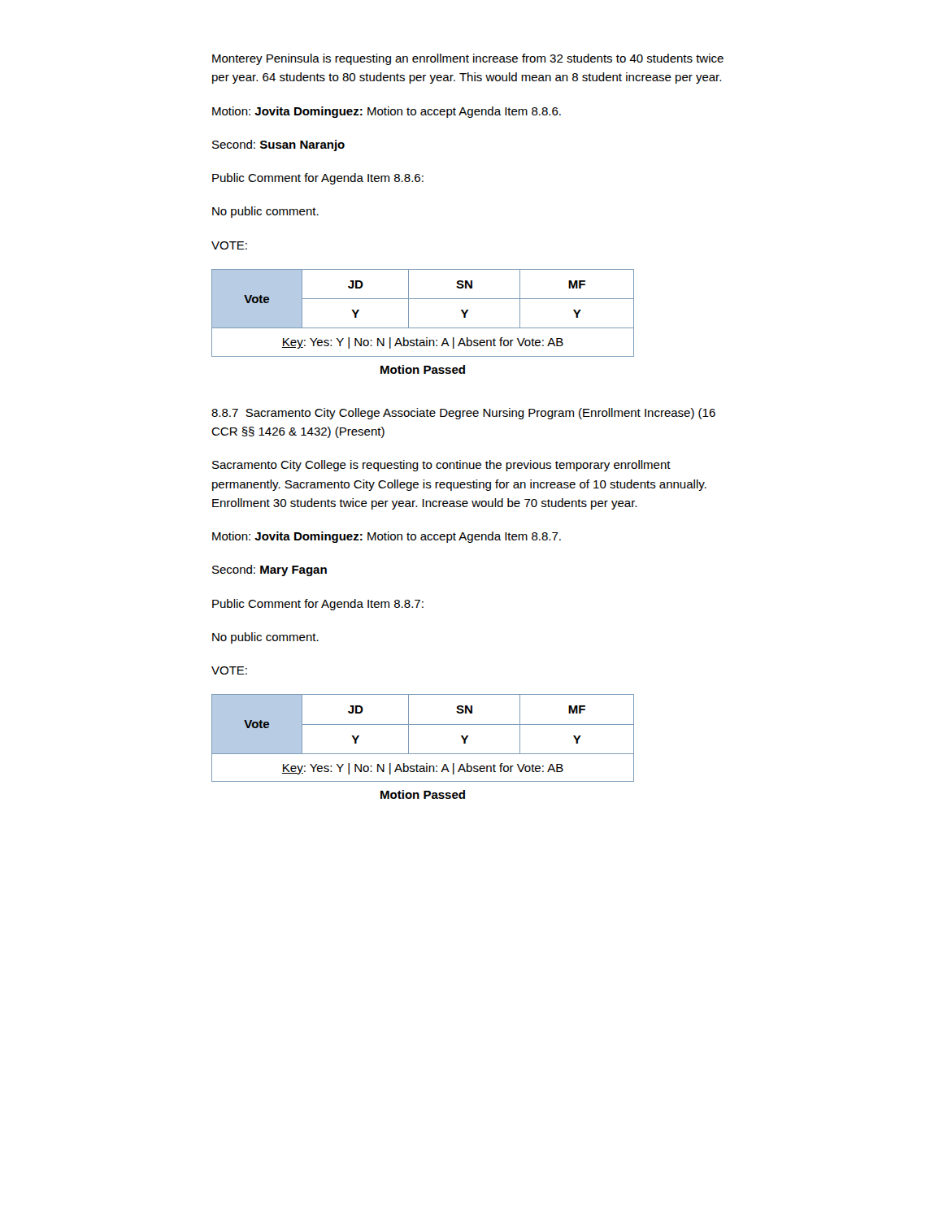Monterey Peninsula is requesting an enrollment increase from 32 students to 40 students twice per year. 64 students to 80 students per year. This would mean an 8 student increase per year.
Motion: Jovita Dominguez: Motion to accept Agenda Item 8.8.6.
Second: Susan Naranjo
Public Comment for Agenda Item 8.8.6:
No public comment.
VOTE:
| Vote | JD | SN | MF |
| Y | Y | Y |
| Key : Yes: Y / No: N / Abstain: A / Absent for Vote: AB |
Motion Passed
8.8.7 Sacramento City College Associate Degree Nursing Program (Enrollment Increase) (16 CCR §§ 1426 & 1432) (Present)
Sacramento City College is requesting to continue the previous temporary enrollment permanently. Sacramento City College is requesting for an increase of 10 students annually. Enrollment 30 students twice per year. Increase would be 70 students per year.
Motion: Jovita Dominguez: Motion to accept Agenda Item 8.8.7.
Second: Mary Fagan
Public Comment for Agenda Item 8.8.7:
No public comment.
VOTE:
| Vote | JD | SN | MF |
| Y | Y | Y |
| Key : Yes: Y / No: N / Abstain: A / Absent for Vote: AB |
Motion Passed